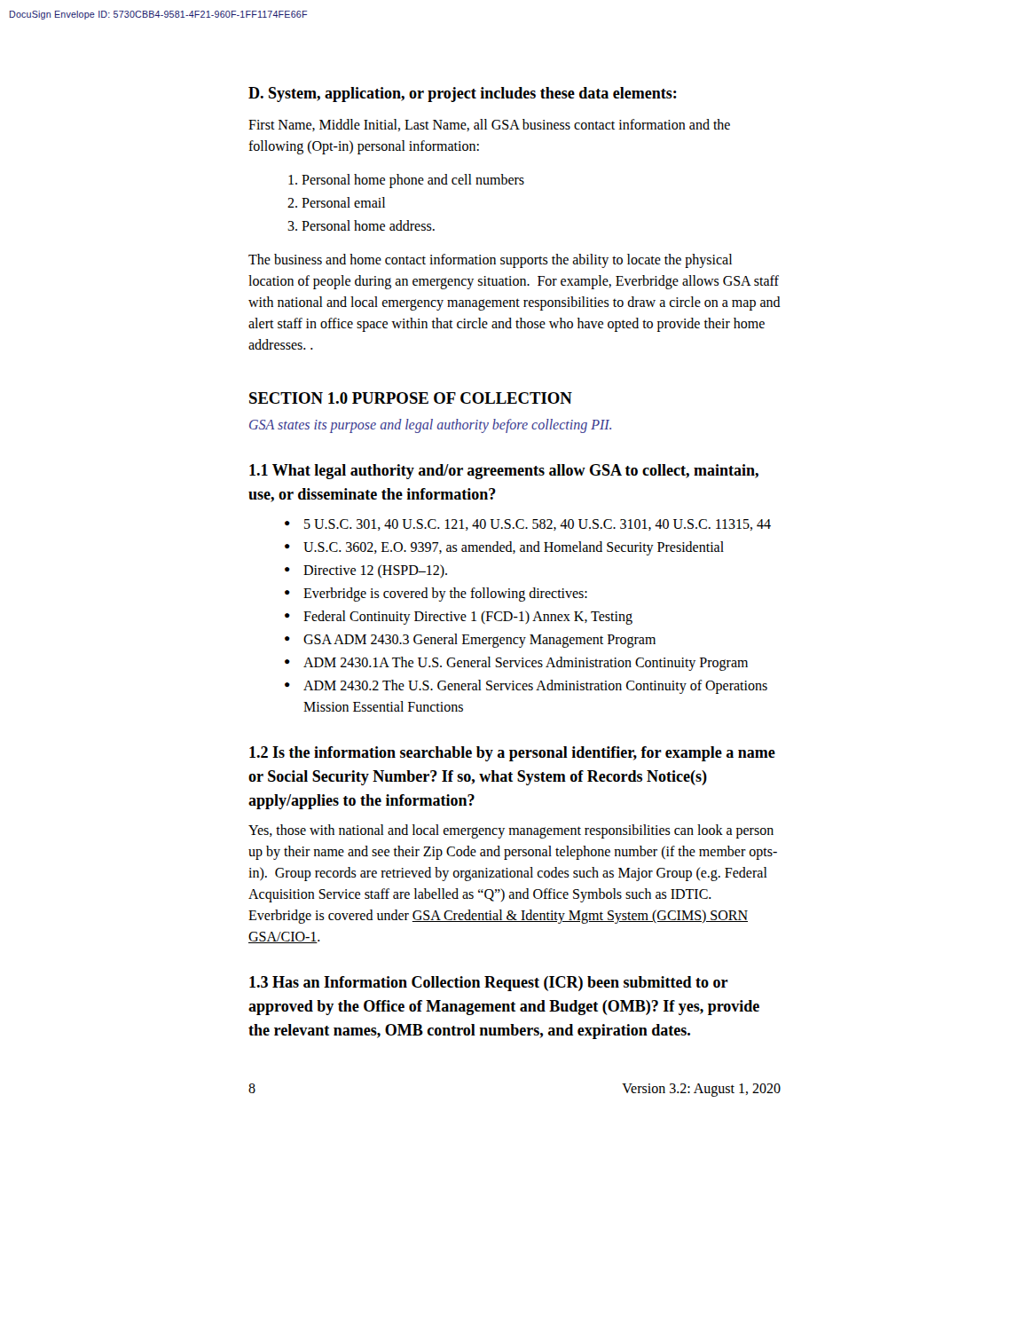DocuSign Envelope ID: 5730CBB4-9581-4F21-960F-1FF1174FE66F
D. System, application, or project includes these data elements:
First Name, Middle Initial, Last Name, all GSA business contact information and the following (Opt-in) personal information:
Personal home phone and cell numbers
Personal email
Personal home address.
The business and home contact information supports the ability to locate the physical location of people during an emergency situation. For example, Everbridge allows GSA staff with national and local emergency management responsibilities to draw a circle on a map and alert staff in office space within that circle and those who have opted to provide their home addresses. .
SECTION 1.0 PURPOSE OF COLLECTION
GSA states its purpose and legal authority before collecting PII.
1.1 What legal authority and/or agreements allow GSA to collect, maintain, use, or disseminate the information?
5 U.S.C. 301, 40 U.S.C. 121, 40 U.S.C. 582, 40 U.S.C. 3101, 40 U.S.C. 11315, 44
U.S.C. 3602, E.O. 9397, as amended, and Homeland Security Presidential
Directive 12 (HSPD–12).
Everbridge is covered by the following directives:
Federal Continuity Directive 1 (FCD-1) Annex K, Testing
GSA ADM 2430.3 General Emergency Management Program
ADM 2430.1A The U.S. General Services Administration Continuity Program
ADM 2430.2 The U.S. General Services Administration Continuity of Operations Mission Essential Functions
1.2 Is the information searchable by a personal identifier, for example a name or Social Security Number? If so, what System of Records Notice(s) apply/applies to the information?
Yes, those with national and local emergency management responsibilities can look a person up by their name and see their Zip Code and personal telephone number (if the member opts-in). Group records are retrieved by organizational codes such as Major Group (e.g. Federal Acquisition Service staff are labelled as “Q”) and Office Symbols such as IDTIC. Everbridge is covered under GSA Credential & Identity Mgmt System (GCIMS) SORN GSA/CIO-1.
1.3 Has an Information Collection Request (ICR) been submitted to or approved by the Office of Management and Budget (OMB)? If yes, provide the relevant names, OMB control numbers, and expiration dates.
8 Version 3.2: August 1, 2020